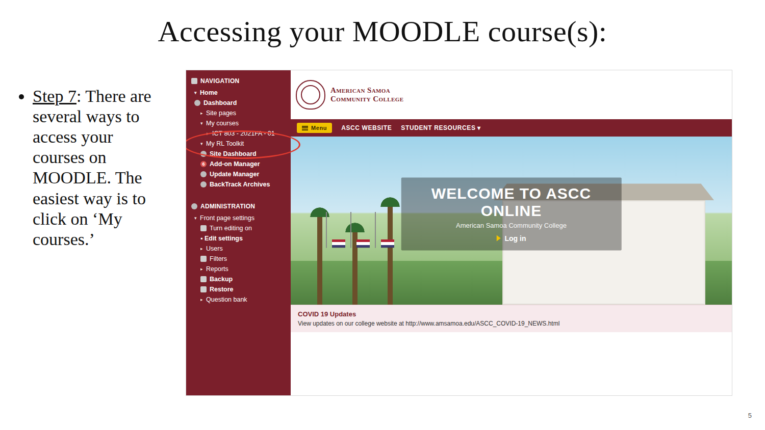Accessing your MOODLE course(s):
Step 7: There are several ways to access your courses on MOODLE. The easiest way is to click on ‘My courses.’
NAVIGATION
▾Home
Dashboard
▸Site pages
▾My courses
▸ICT 803 - 2021FA - 01
▾My RL Toolkit
Site Dashboard
6 Add-on Manager
Update Manager
BackTrack Archives
ADMINISTRATION
▾Front page settings
Turn editing on
▪ Edit settings
▸Users
Filters
▸Reports
Backup
Restore
▸Question bank
American Samoa
Community College
Menu ASCC WEBSITE STUDENT RESOURCES ▾
WELCOME TO ASCC ONLINE
American Samoa Community College
Log in
COVID 19 Updates
View updates on our college website at http://www.amsamoa.edu/ASCC_COVID-19_NEWS.html
5